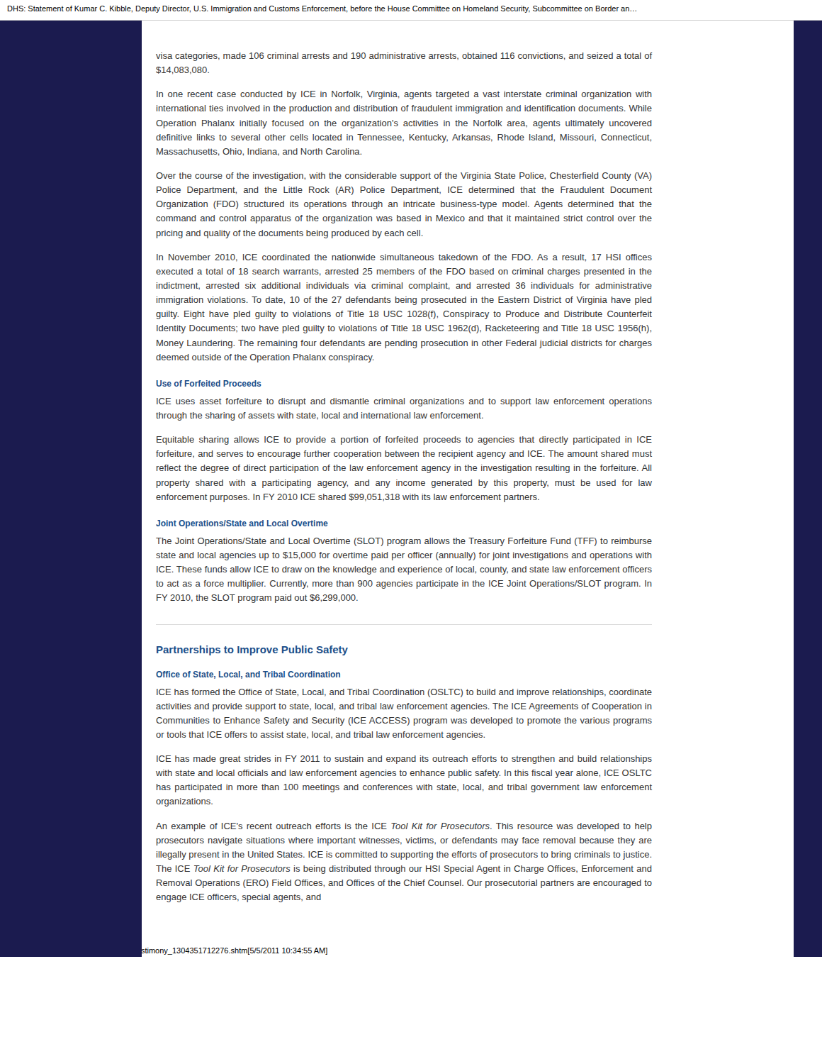DHS: Statement of Kumar C. Kibble, Deputy Director, U.S. Immigration and Customs Enforcement, before the House Committee on Homeland Security, Subcommittee on Border an…
visa categories, made 106 criminal arrests and 190 administrative arrests, obtained 116 convictions, and seized a total of $14,083,080.
In one recent case conducted by ICE in Norfolk, Virginia, agents targeted a vast interstate criminal organization with international ties involved in the production and distribution of fraudulent immigration and identification documents. While Operation Phalanx initially focused on the organization's activities in the Norfolk area, agents ultimately uncovered definitive links to several other cells located in Tennessee, Kentucky, Arkansas, Rhode Island, Missouri, Connecticut, Massachusetts, Ohio, Indiana, and North Carolina.
Over the course of the investigation, with the considerable support of the Virginia State Police, Chesterfield County (VA) Police Department, and the Little Rock (AR) Police Department, ICE determined that the Fraudulent Document Organization (FDO) structured its operations through an intricate business-type model. Agents determined that the command and control apparatus of the organization was based in Mexico and that it maintained strict control over the pricing and quality of the documents being produced by each cell.
In November 2010, ICE coordinated the nationwide simultaneous takedown of the FDO. As a result, 17 HSI offices executed a total of 18 search warrants, arrested 25 members of the FDO based on criminal charges presented in the indictment, arrested six additional individuals via criminal complaint, and arrested 36 individuals for administrative immigration violations. To date, 10 of the 27 defendants being prosecuted in the Eastern District of Virginia have pled guilty. Eight have pled guilty to violations of Title 18 USC 1028(f), Conspiracy to Produce and Distribute Counterfeit Identity Documents; two have pled guilty to violations of Title 18 USC 1962(d), Racketeering and Title 18 USC 1956(h), Money Laundering. The remaining four defendants are pending prosecution in other Federal judicial districts for charges deemed outside of the Operation Phalanx conspiracy.
Use of Forfeited Proceeds
ICE uses asset forfeiture to disrupt and dismantle criminal organizations and to support law enforcement operations through the sharing of assets with state, local and international law enforcement.
Equitable sharing allows ICE to provide a portion of forfeited proceeds to agencies that directly participated in ICE forfeiture, and serves to encourage further cooperation between the recipient agency and ICE. The amount shared must reflect the degree of direct participation of the law enforcement agency in the investigation resulting in the forfeiture. All property shared with a participating agency, and any income generated by this property, must be used for law enforcement purposes. In FY 2010 ICE shared $99,051,318 with its law enforcement partners.
Joint Operations/State and Local Overtime
The Joint Operations/State and Local Overtime (SLOT) program allows the Treasury Forfeiture Fund (TFF) to reimburse state and local agencies up to $15,000 for overtime paid per officer (annually) for joint investigations and operations with ICE. These funds allow ICE to draw on the knowledge and experience of local, county, and state law enforcement officers to act as a force multiplier. Currently, more than 900 agencies participate in the ICE Joint Operations/SLOT program. In FY 2010, the SLOT program paid out $6,299,000.
Partnerships to Improve Public Safety
Office of State, Local, and Tribal Coordination
ICE has formed the Office of State, Local, and Tribal Coordination (OSLTC) to build and improve relationships, coordinate activities and provide support to state, local, and tribal law enforcement agencies. The ICE Agreements of Cooperation in Communities to Enhance Safety and Security (ICE ACCESS) program was developed to promote the various programs or tools that ICE offers to assist state, local, and tribal law enforcement agencies.
ICE has made great strides in FY 2011 to sustain and expand its outreach efforts to strengthen and build relationships with state and local officials and law enforcement agencies to enhance public safety. In this fiscal year alone, ICE OSLTC has participated in more than 100 meetings and conferences with state, local, and tribal government law enforcement organizations.
An example of ICE's recent outreach efforts is the ICE Tool Kit for Prosecutors. This resource was developed to help prosecutors navigate situations where important witnesses, victims, or defendants may face removal because they are illegally present in the United States. ICE is committed to supporting the efforts of prosecutors to bring criminals to justice. The ICE Tool Kit for Prosecutors is being distributed through our HSI Special Agent in Charge Offices, Enforcement and Removal Operations (ERO) Field Offices, and Offices of the Chief Counsel. Our prosecutorial partners are encouraged to engage ICE officers, special agents, and
http://www.dhs.gov/ynews/testimony/testimony_1304351712276.shtm[5/5/2011 10:34:55 AM]